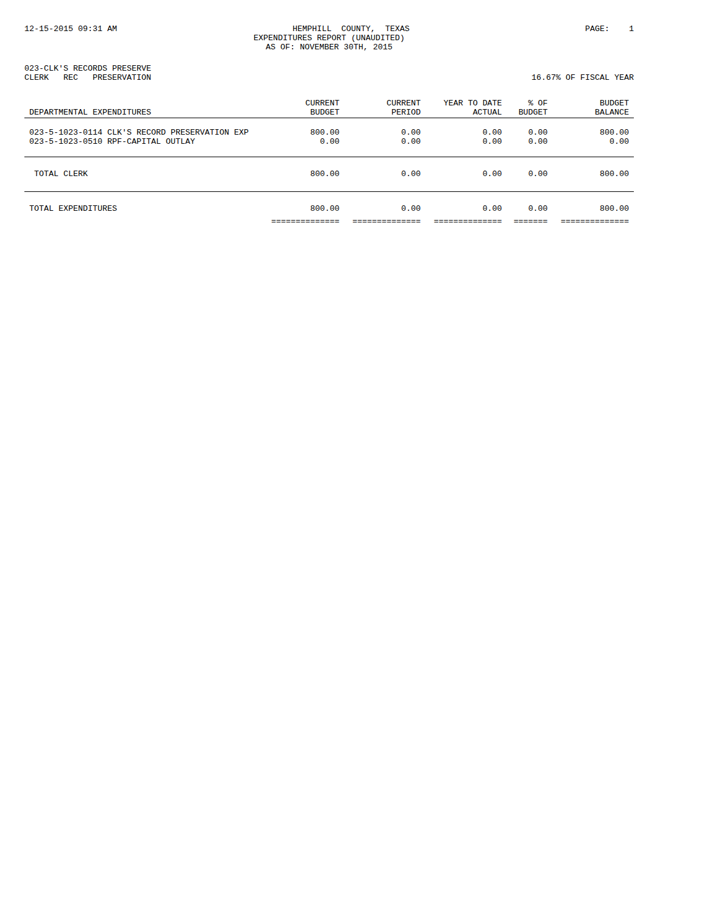12-15-2015 09:31 AM HEMPHILL COUNTY, TEXAS PAGE: 1
EXPENDITURES REPORT (UNAUDITED)
AS OF: NOVEMBER 30TH, 2015
023-CLK'S RECORDS PRESERVE
CLERK REC PRESERVATION 16.67% OF FISCAL YEAR
| | CURRENT | CURRENT | YEAR TO DATE | % OF | BUDGET |
| --- | --- | --- | --- | --- | --- |
| DEPARTMENTAL EXPENDITURES | BUDGET | PERIOD | ACTUAL | BUDGET | BALANCE |
| 023-5-1023-0114 CLK'S RECORD PRESERVATION EXP | 800.00 | 0.00 | 0.00 | 0.00 | 800.00 |
| 023-5-1023-0510 RPF-CAPITAL OUTLAY | 0.00 | 0.00 | 0.00 | 0.00 | 0.00 |
| TOTAL CLERK | 800.00 | 0.00 | 0.00 | 0.00 | 800.00 |
| TOTAL EXPENDITURES | 800.00 | 0.00 | 0.00 | 0.00 | 800.00 |
| | ============== | ============== | ============== | ======= | ============== |